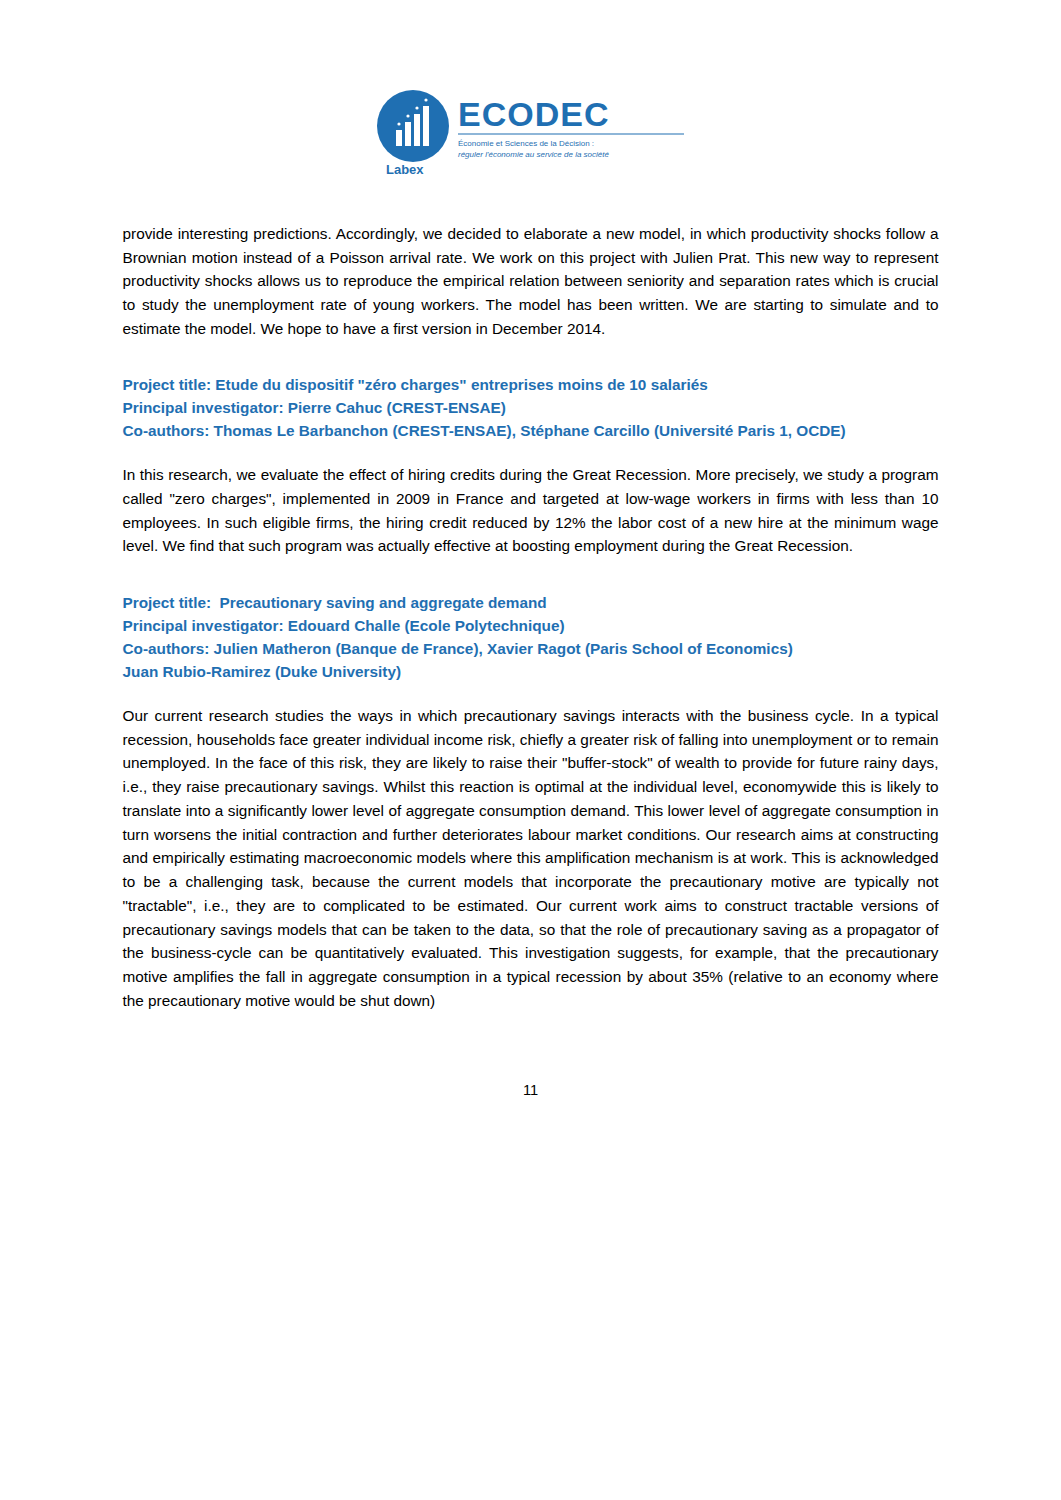Labex ECODEC Économie et Sciences de la Décision : réguler l'économie au service de la société
provide interesting predictions. Accordingly, we decided to elaborate a new model, in which productivity shocks follow a Brownian motion instead of a Poisson arrival rate. We work on this project with Julien Prat. This new way to represent productivity shocks allows us to reproduce the empirical relation between seniority and separation rates which is crucial to study the unemployment rate of young workers. The model has been written. We are starting to simulate and to estimate the model. We hope to have a first version in December 2014.
Project title: Etude du dispositif "zéro charges" entreprises moins de 10 salariés Principal investigator: Pierre Cahuc (CREST-ENSAE) Co-authors: Thomas Le Barbanchon (CREST-ENSAE), Stéphane Carcillo (Université Paris 1, OCDE)
In this research, we evaluate the effect of hiring credits during the Great Recession. More precisely, we study a program called "zero charges", implemented in 2009 in France and targeted at low-wage workers in firms with less than 10 employees. In such eligible firms, the hiring credit reduced by 12% the labor cost of a new hire at the minimum wage level. We find that such program was actually effective at boosting employment during the Great Recession.
Project title: Precautionary saving and aggregate demand Principal investigator: Edouard Challe (Ecole Polytechnique) Co-authors: Julien Matheron (Banque de France), Xavier Ragot (Paris School of Economics) Juan Rubio-Ramirez (Duke University)
Our current research studies the ways in which precautionary savings interacts with the business cycle. In a typical recession, households face greater individual income risk, chiefly a greater risk of falling into unemployment or to remain unemployed. In the face of this risk, they are likely to raise their "buffer-stock" of wealth to provide for future rainy days, i.e., they raise precautionary savings. Whilst this reaction is optimal at the individual level, economywide this is likely to translate into a significantly lower level of aggregate consumption demand. This lower level of aggregate consumption in turn worsens the initial contraction and further deteriorates labour market conditions. Our research aims at constructing and empirically estimating macroeconomic models where this amplification mechanism is at work. This is acknowledged to be a challenging task, because the current models that incorporate the precautionary motive are typically not "tractable", i.e., they are to complicated to be estimated. Our current work aims to construct tractable versions of precautionary savings models that can be taken to the data, so that the role of precautionary saving as a propagator of the business-cycle can be quantitatively evaluated. This investigation suggests, for example, that the precautionary motive amplifies the fall in aggregate consumption in a typical recession by about 35% (relative to an economy where the precautionary motive would be shut down)
11